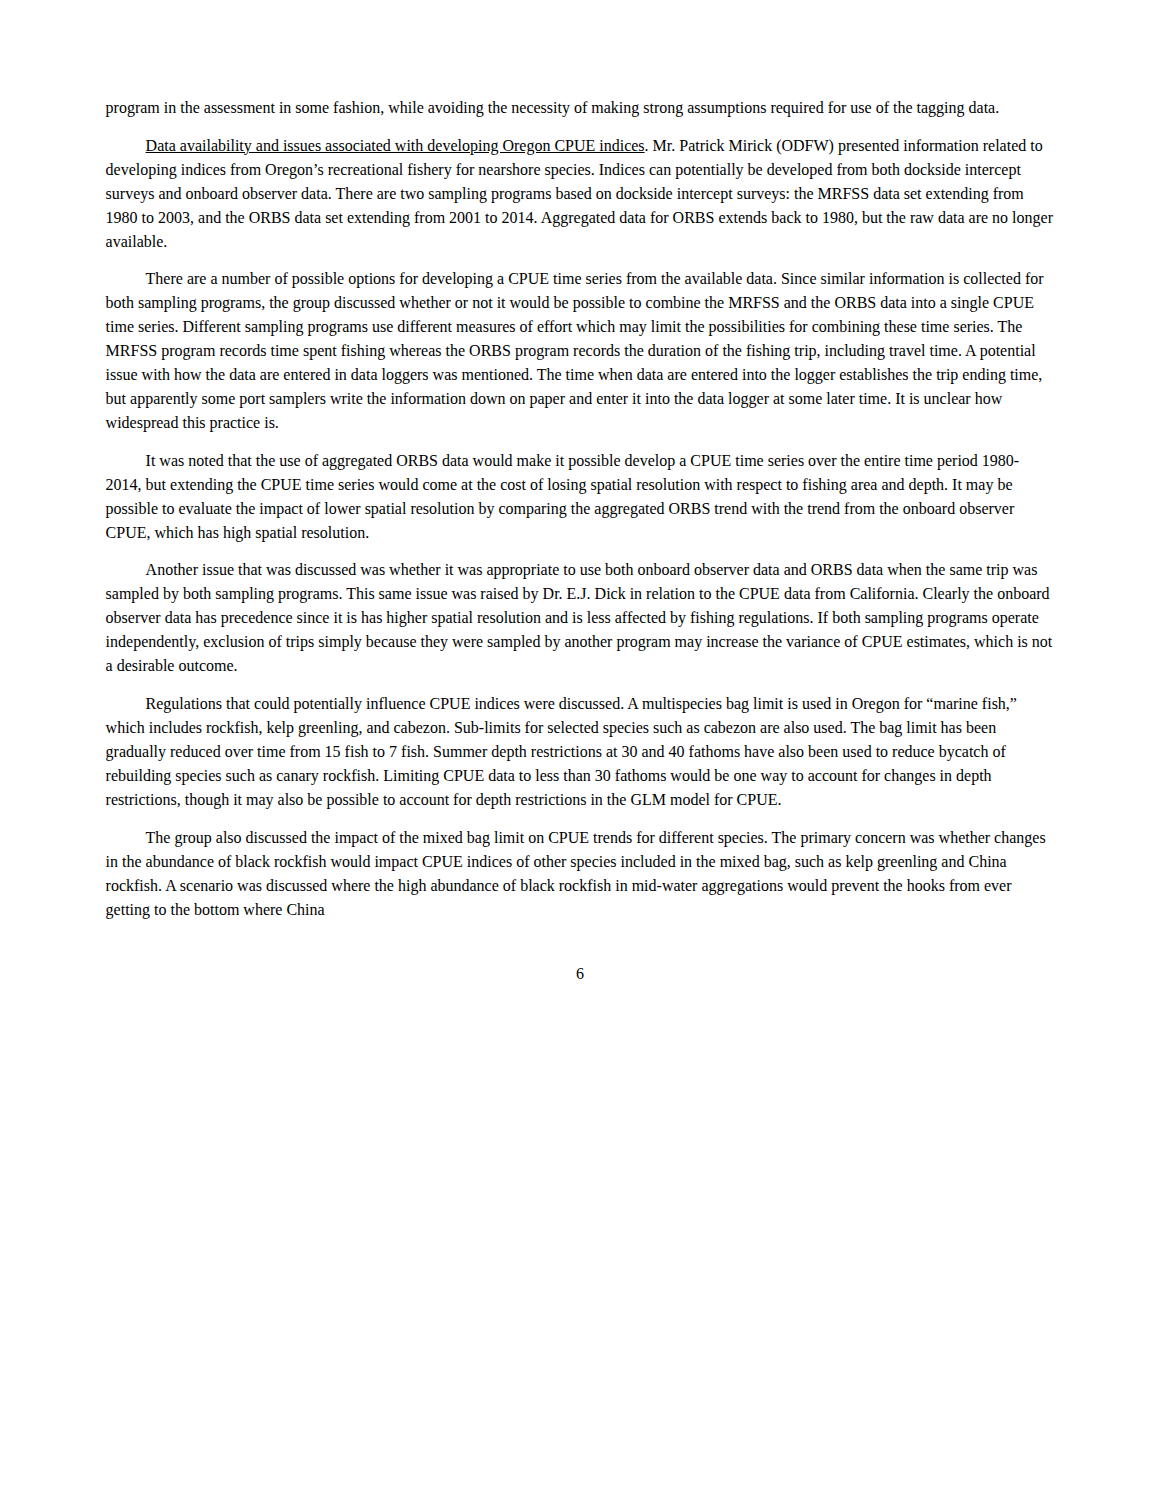program in the assessment in some fashion, while avoiding the necessity of making strong assumptions required for use of the tagging data.
Data availability and issues associated with developing Oregon CPUE indices. Mr. Patrick Mirick (ODFW) presented information related to developing indices from Oregon’s recreational fishery for nearshore species. Indices can potentially be developed from both dockside intercept surveys and onboard observer data. There are two sampling programs based on dockside intercept surveys: the MRFSS data set extending from 1980 to 2003, and the ORBS data set extending from 2001 to 2014. Aggregated data for ORBS extends back to 1980, but the raw data are no longer available.
There are a number of possible options for developing a CPUE time series from the available data. Since similar information is collected for both sampling programs, the group discussed whether or not it would be possible to combine the MRFSS and the ORBS data into a single CPUE time series. Different sampling programs use different measures of effort which may limit the possibilities for combining these time series. The MRFSS program records time spent fishing whereas the ORBS program records the duration of the fishing trip, including travel time. A potential issue with how the data are entered in data loggers was mentioned. The time when data are entered into the logger establishes the trip ending time, but apparently some port samplers write the information down on paper and enter it into the data logger at some later time. It is unclear how widespread this practice is.
It was noted that the use of aggregated ORBS data would make it possible develop a CPUE time series over the entire time period 1980-2014, but extending the CPUE time series would come at the cost of losing spatial resolution with respect to fishing area and depth. It may be possible to evaluate the impact of lower spatial resolution by comparing the aggregated ORBS trend with the trend from the onboard observer CPUE, which has high spatial resolution.
Another issue that was discussed was whether it was appropriate to use both onboard observer data and ORBS data when the same trip was sampled by both sampling programs. This same issue was raised by Dr. E.J. Dick in relation to the CPUE data from California. Clearly the onboard observer data has precedence since it is has higher spatial resolution and is less affected by fishing regulations. If both sampling programs operate independently, exclusion of trips simply because they were sampled by another program may increase the variance of CPUE estimates, which is not a desirable outcome.
Regulations that could potentially influence CPUE indices were discussed. A multispecies bag limit is used in Oregon for “marine fish,” which includes rockfish, kelp greenling, and cabezon. Sub-limits for selected species such as cabezon are also used. The bag limit has been gradually reduced over time from 15 fish to 7 fish. Summer depth restrictions at 30 and 40 fathoms have also been used to reduce bycatch of rebuilding species such as canary rockfish. Limiting CPUE data to less than 30 fathoms would be one way to account for changes in depth restrictions, though it may also be possible to account for depth restrictions in the GLM model for CPUE.
The group also discussed the impact of the mixed bag limit on CPUE trends for different species. The primary concern was whether changes in the abundance of black rockfish would impact CPUE indices of other species included in the mixed bag, such as kelp greenling and China rockfish. A scenario was discussed where the high abundance of black rockfish in mid-water aggregations would prevent the hooks from ever getting to the bottom where China
6